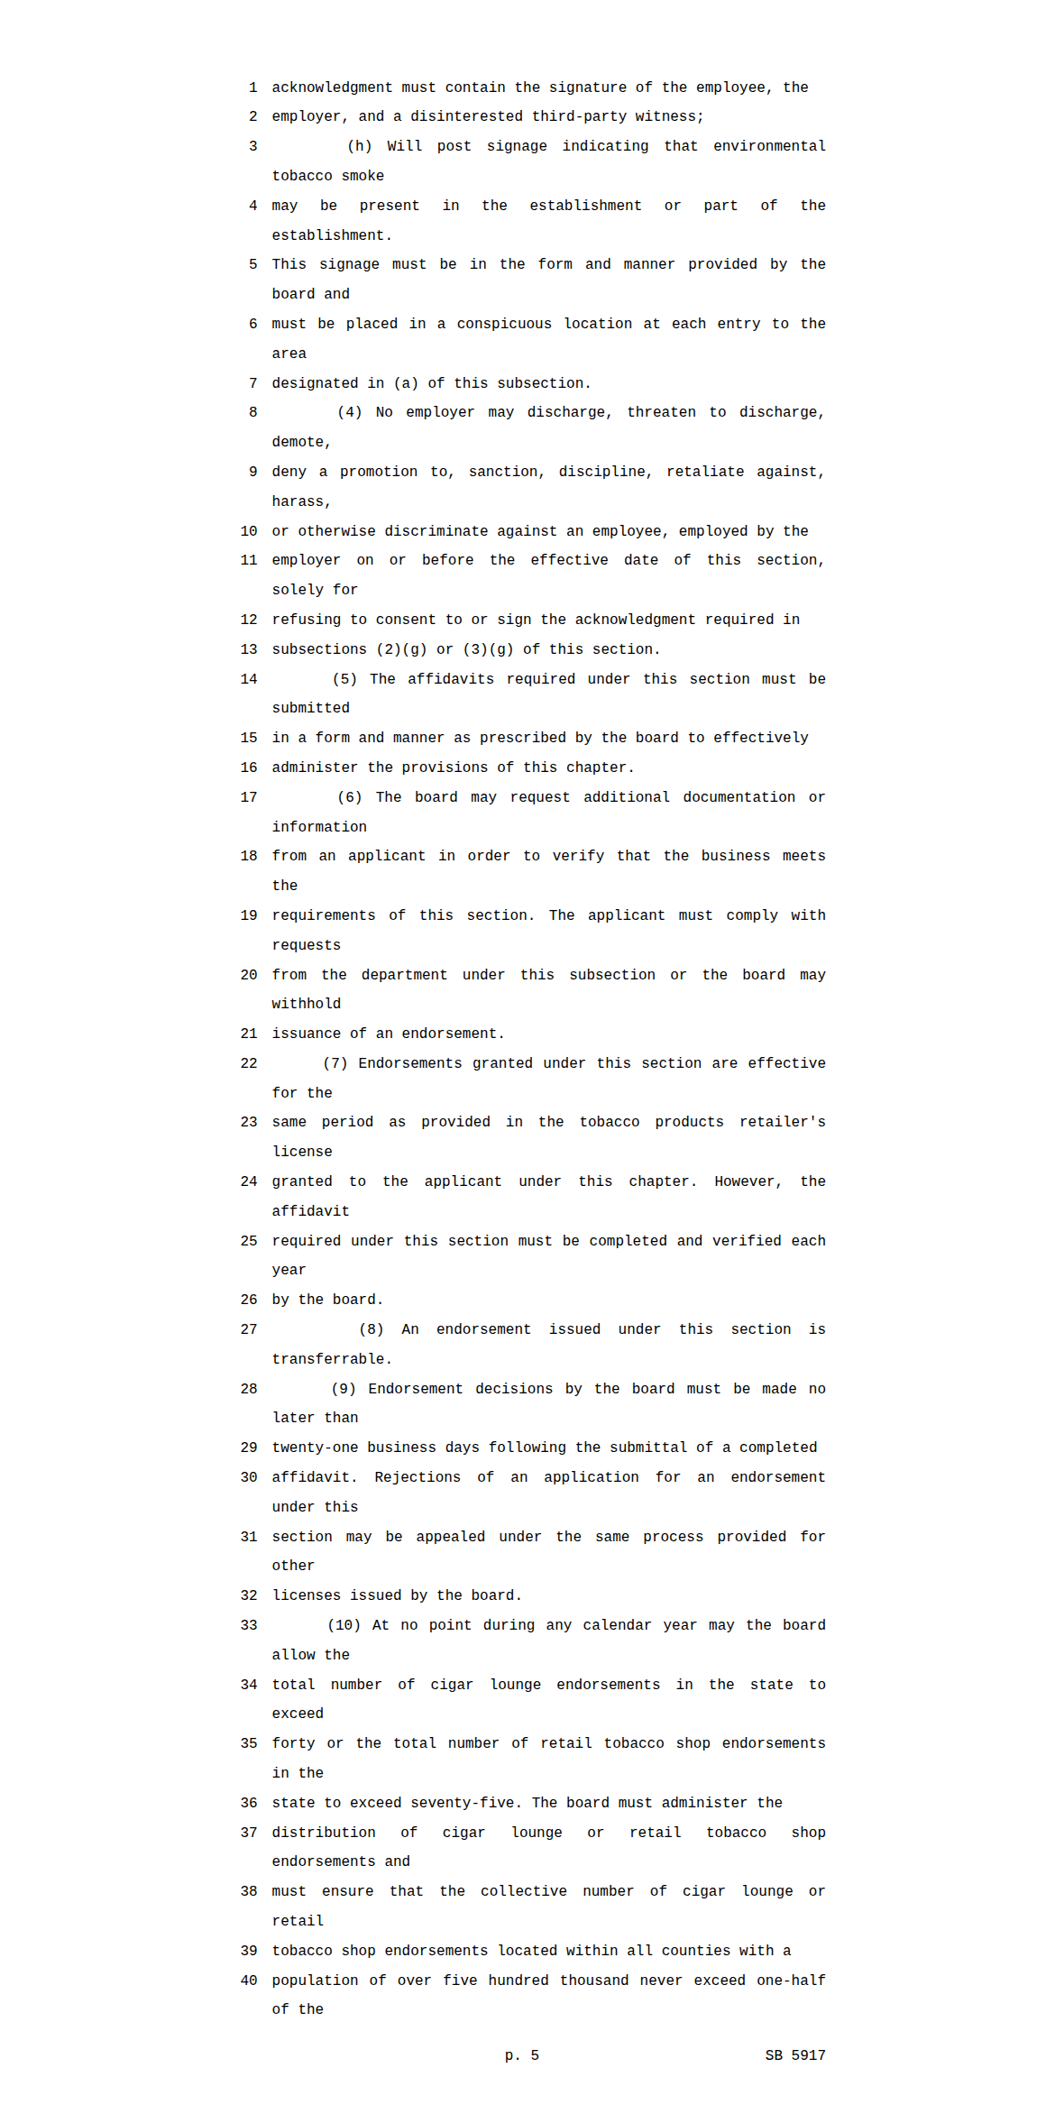acknowledgment must contain the signature of the employee, the
employer, and a disinterested third-party witness;
(h) Will post signage indicating that environmental tobacco smoke
may be present in the establishment or part of the establishment.
This signage must be in the form and manner provided by the board and
must be placed in a conspicuous location at each entry to the area
designated in (a) of this subsection.
(4) No employer may discharge, threaten to discharge, demote,
deny a promotion to, sanction, discipline, retaliate against, harass,
or otherwise discriminate against an employee, employed by the
employer on or before the effective date of this section, solely for
refusing to consent to or sign the acknowledgment required in
subsections (2)(g) or (3)(g) of this section.
(5) The affidavits required under this section must be submitted
in a form and manner as prescribed by the board to effectively
administer the provisions of this chapter.
(6) The board may request additional documentation or information
from an applicant in order to verify that the business meets the
requirements of this section. The applicant must comply with requests
from the department under this subsection or the board may withhold
issuance of an endorsement.
(7) Endorsements granted under this section are effective for the
same period as provided in the tobacco products retailer's license
granted to the applicant under this chapter. However, the affidavit
required under this section must be completed and verified each year
by the board.
(8) An endorsement issued under this section is transferrable.
(9) Endorsement decisions by the board must be made no later than
twenty-one business days following the submittal of a completed
affidavit. Rejections of an application for an endorsement under this
section may be appealed under the same process provided for other
licenses issued by the board.
(10) At no point during any calendar year may the board allow the
total number of cigar lounge endorsements in the state to exceed
forty or the total number of retail tobacco shop endorsements in the
state to exceed seventy-five. The board must administer the
distribution of cigar lounge or retail tobacco shop endorsements and
must ensure that the collective number of cigar lounge or retail
tobacco shop endorsements located within all counties with a
population of over five hundred thousand never exceed one-half of the
p. 5 SB 5917